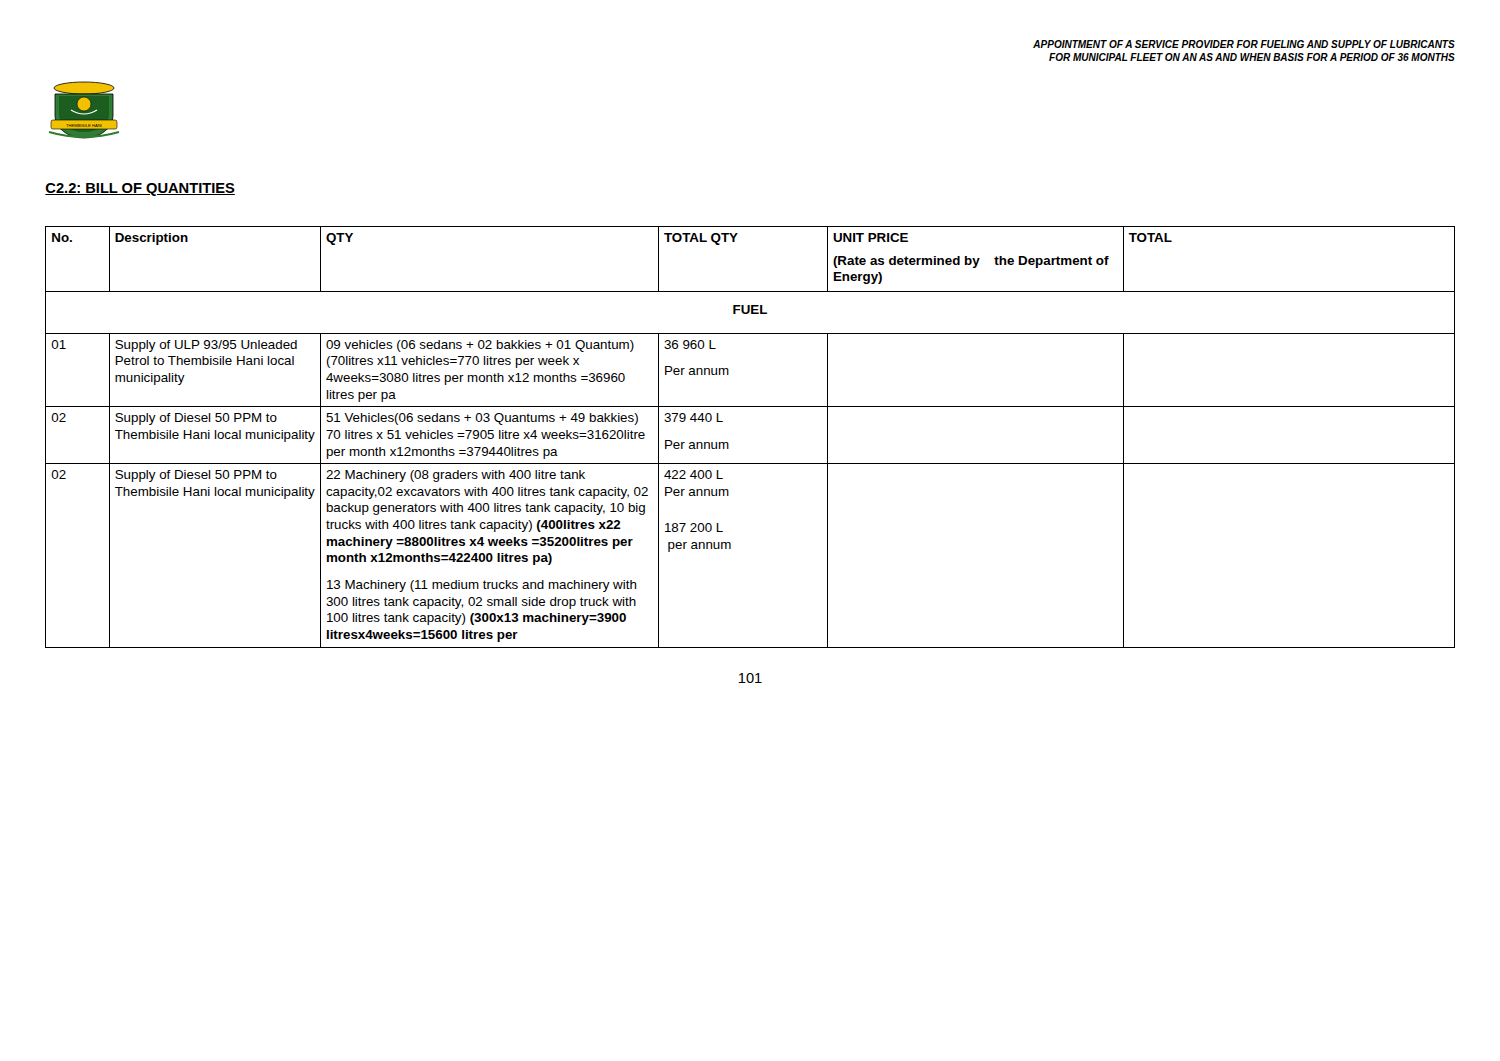APPOINTMENT OF A SERVICE PROVIDER FOR FUELING AND SUPPLY OF LUBRICANTS
FOR MUNICIPAL FLEET ON AN AS AND WHEN BASIS FOR A PERIOD OF 36 MONTHS
THEMBISILE HANI
C2.2: BILL OF QUANTITIES
| No. | Description | QTY | TOTAL QTY | UNIT PRICE (Rate as determined by the Department of Energy) | TOTAL |
| --- | --- | --- | --- | --- | --- |
| FUEL |
| 01 | Supply of ULP 93/95 Unleaded Petrol to Thembisile Hani local municipality | 09 vehicles (06 sedans + 02 bakkies + 01 Quantum) (70litres x11 vehicles=770 litres per week x 4weeks=3080 litres per month x12 months =36960 litres per pa | 36 960 L Per annum | | |
| 02 | Supply of Diesel 50 PPM to Thembisile Hani local municipality | 51 Vehicles(06 sedans + 03 Quantums + 49 bakkies) 70 litres x 51 vehicles =7905 litre x4 weeks=31620litre per month x12months =379440litres pa | 379 440 L Per annum | | |
| 02 | Supply of Diesel 50 PPM to Thembisile Hani local municipality | 22 Machinery (08 graders with 400 litre tank capacity,02 excavators with 400 litres tank capacity, 02 backup generators with 400 litres tank capacity, 10 big trucks with 400 litres tank capacity) (400litres x22 machinery =8800litres x4 weeks =35200litres per month x12months=422400 litres pa) 13 Machinery (11 medium trucks and machinery with 300 litres tank capacity, 02 small side drop truck with 100 litres tank capacity) (300x13 machinery=3900 litresx4weeks=15600 litres per | 422 400 L Per annum 187 200 L per annum | | |
101